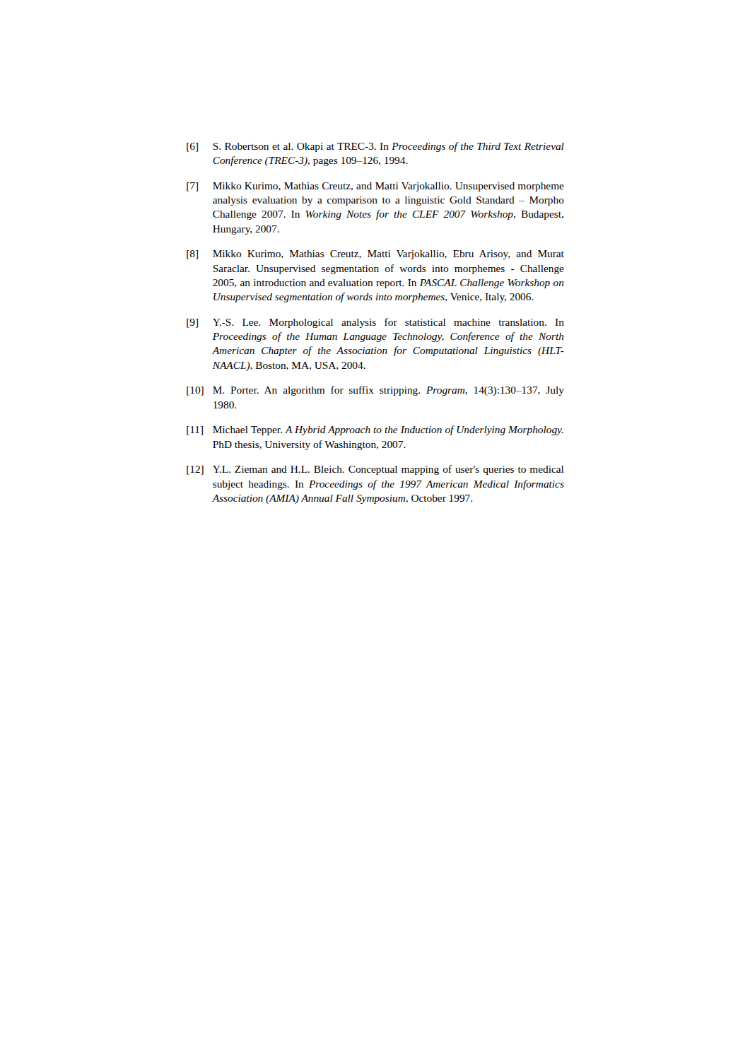[6] S. Robertson et al. Okapi at TREC-3. In Proceedings of the Third Text Retrieval Conference (TREC-3), pages 109–126, 1994.
[7] Mikko Kurimo, Mathias Creutz, and Matti Varjokallio. Unsupervised morpheme analysis evaluation by a comparison to a linguistic Gold Standard – Morpho Challenge 2007. In Working Notes for the CLEF 2007 Workshop, Budapest, Hungary, 2007.
[8] Mikko Kurimo, Mathias Creutz, Matti Varjokallio, Ebru Arisoy, and Murat Saraclar. Unsupervised segmentation of words into morphemes - Challenge 2005, an introduction and evaluation report. In PASCAL Challenge Workshop on Unsupervised segmentation of words into morphemes, Venice, Italy, 2006.
[9] Y.-S. Lee. Morphological analysis for statistical machine translation. In Proceedings of the Human Language Technology, Conference of the North American Chapter of the Association for Computational Linguistics (HLT-NAACL), Boston, MA, USA, 2004.
[10] M. Porter. An algorithm for suffix stripping. Program, 14(3):130–137, July 1980.
[11] Michael Tepper. A Hybrid Approach to the Induction of Underlying Morphology. PhD thesis, University of Washington, 2007.
[12] Y.L. Zieman and H.L. Bleich. Conceptual mapping of user's queries to medical subject headings. In Proceedings of the 1997 American Medical Informatics Association (AMIA) Annual Fall Symposium, October 1997.